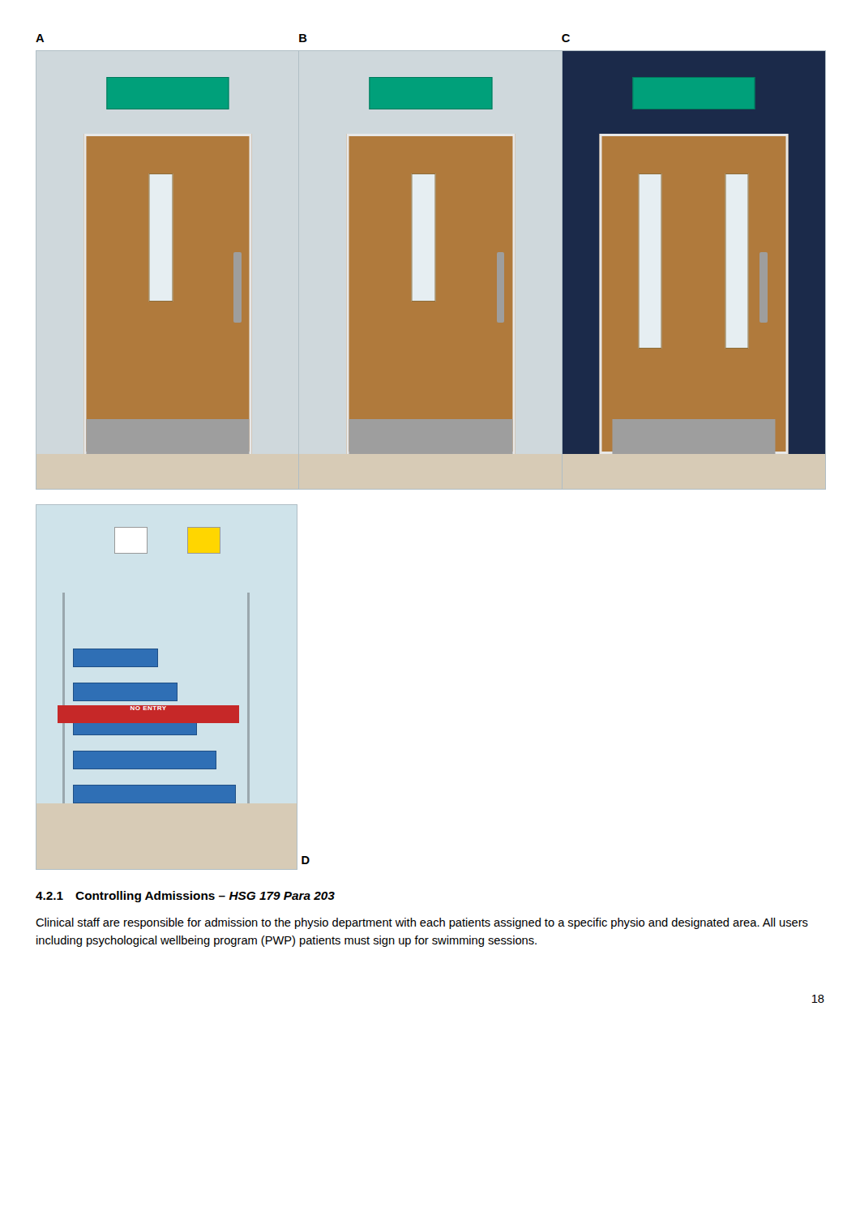A
B
C
NO ENTRY
D
4.2.1 Controlling Admissions – HSG 179 Para 203
Clinical staff are responsible for admission to the physio department with each patients assigned to a specific physio and designated area. All users including psychological wellbeing program (PWP) patients must sign up for swimming sessions.
18